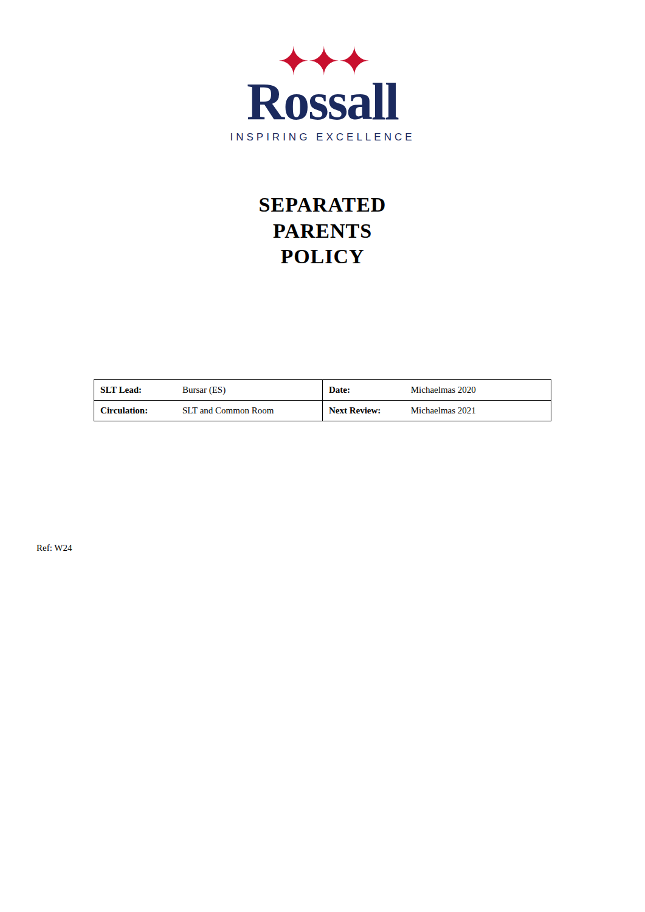✦✦✦
Rossall
INSPIRING EXCELLENCE
SEPARATED
PARENTS
POLICY
| SLT Lead: | Bursar (ES) | Date: | Michaelmas 2020 |
| Circulation: | SLT and Common Room | Next Review: | Michaelmas 2021 |
Ref: W24